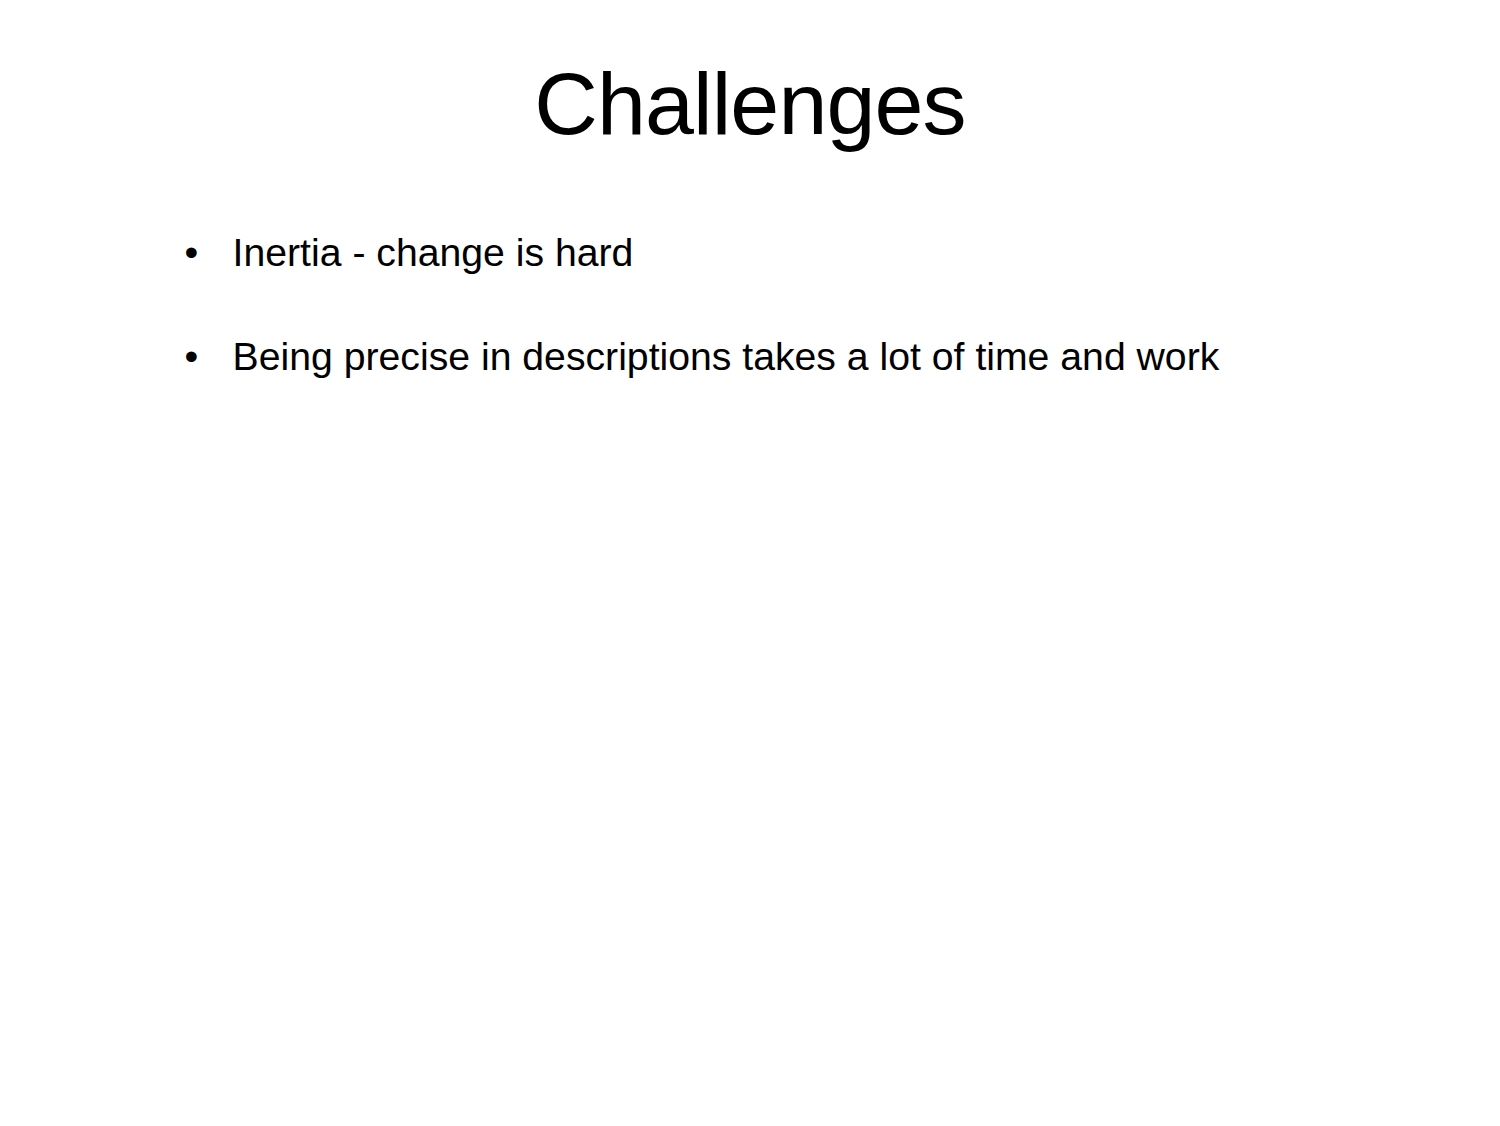Challenges
Inertia - change is hard
Being precise in descriptions takes a lot of time and work